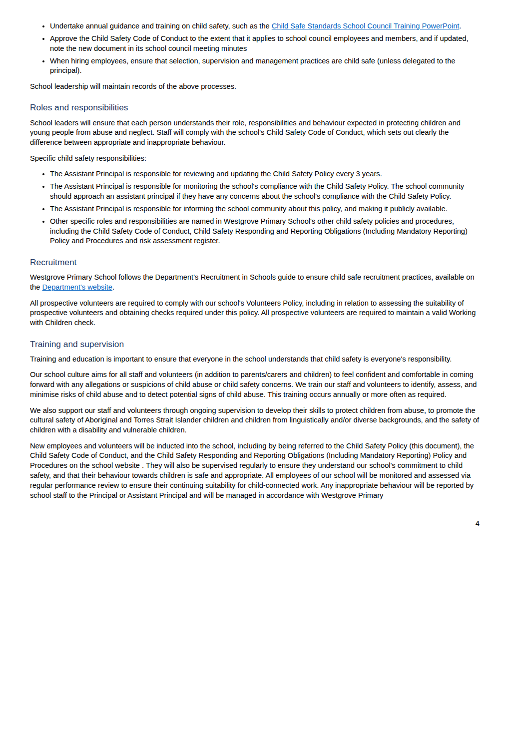Undertake annual guidance and training on child safety, such as the Child Safe Standards School Council Training PowerPoint.
Approve the Child Safety Code of Conduct to the extent that it applies to school council employees and members, and if updated, note the new document in its school council meeting minutes
When hiring employees, ensure that selection, supervision and management practices are child safe (unless delegated to the principal).
School leadership will maintain records of the above processes.
Roles and responsibilities
School leaders will ensure that each person understands their role, responsibilities and behaviour expected in protecting children and young people from abuse and neglect. Staff will comply with the school's Child Safety Code of Conduct, which sets out clearly the difference between appropriate and inappropriate behaviour.
Specific child safety responsibilities:
The Assistant Principal is responsible for reviewing and updating the Child Safety Policy every 3 years.
The Assistant Principal is responsible for monitoring the school's compliance with the Child Safety Policy. The school community should approach an assistant principal if they have any concerns about the school's compliance with the Child Safety Policy.
The Assistant Principal is responsible for informing the school community about this policy, and making it publicly available.
Other specific roles and responsibilities are named in Westgrove Primary School's other child safety policies and procedures, including the Child Safety Code of Conduct, Child Safety Responding and Reporting Obligations (Including Mandatory Reporting) Policy and Procedures and risk assessment register.
Recruitment
Westgrove Primary School follows the Department's Recruitment in Schools guide to ensure child safe recruitment practices, available on the Department's website.
All prospective volunteers are required to comply with our school's Volunteers Policy, including in relation to assessing the suitability of prospective volunteers and obtaining checks required under this policy. All prospective volunteers are required to maintain a valid Working with Children check.
Training and supervision
Training and education is important to ensure that everyone in the school understands that child safety is everyone's responsibility.
Our school culture aims for all staff and volunteers (in addition to parents/carers and children) to feel confident and comfortable in coming forward with any allegations or suspicions of child abuse or child safety concerns. We train our staff and volunteers to identify, assess, and minimise risks of child abuse and to detect potential signs of child abuse. This training occurs annually or more often as required.
We also support our staff and volunteers through ongoing supervision to develop their skills to protect children from abuse, to promote the cultural safety of Aboriginal and Torres Strait Islander children and children from linguistically and/or diverse backgrounds, and the safety of children with a disability and vulnerable children.
New employees and volunteers will be inducted into the school, including by being referred to the Child Safety Policy (this document), the Child Safety Code of Conduct, and the Child Safety Responding and Reporting Obligations (Including Mandatory Reporting) Policy and Procedures on the school website . They will also be supervised regularly to ensure they understand our school's commitment to child safety, and that their behaviour towards children is safe and appropriate. All employees of our school will be monitored and assessed via regular performance review to ensure their continuing suitability for child-connected work. Any inappropriate behaviour will be reported by school staff to the Principal or Assistant Principal and will be managed in accordance with Westgrove Primary
4